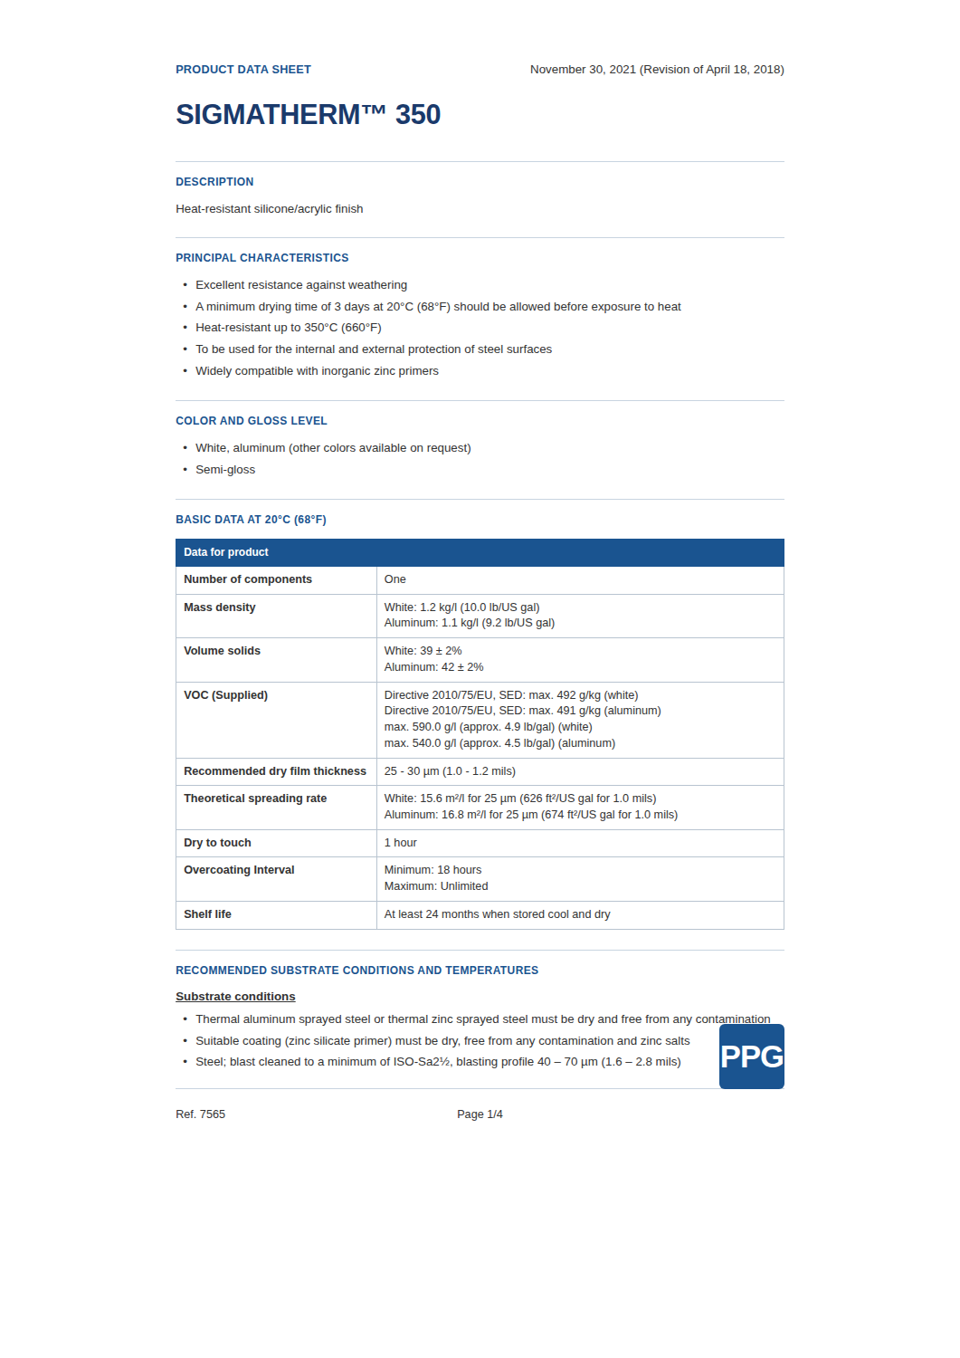PRODUCT DATA SHEET
November 30, 2021 (Revision of April 18, 2018)
SIGMATHERM™ 350
DESCRIPTION
Heat-resistant silicone/acrylic finish
PRINCIPAL CHARACTERISTICS
Excellent resistance against weathering
A minimum drying time of 3 days at 20°C (68°F) should be allowed before exposure to heat
Heat-resistant up to 350°C (660°F)
To be used for the internal and external protection of steel surfaces
Widely compatible with inorganic zinc primers
COLOR AND GLOSS LEVEL
White, aluminum (other colors available on request)
Semi-gloss
BASIC DATA AT 20°C (68°F)
| Data for product |
| --- |
| Number of components | One |
| Mass density | White: 1.2 kg/l (10.0 lb/US gal) Aluminum: 1.1 kg/l (9.2 lb/US gal) |
| Volume solids | White: 39 ± 2% Aluminum: 42 ± 2% |
| VOC (Supplied) | Directive 2010/75/EU, SED: max. 492 g/kg (white) Directive 2010/75/EU, SED: max. 491 g/kg (aluminum) max. 590.0 g/l (approx. 4.9 lb/gal) (white) max. 540.0 g/l (approx. 4.5 lb/gal) (aluminum) |
| Recommended dry film thickness | 25 - 30 µm (1.0 - 1.2 mils) |
| Theoretical spreading rate | White: 15.6 m²/l for 25 µm (626 ft²/US gal for 1.0 mils) Aluminum: 16.8 m²/l for 25 µm (674 ft²/US gal for 1.0 mils) |
| Dry to touch | 1 hour |
| Overcoating Interval | Minimum: 18 hours Maximum: Unlimited |
| Shelf life | At least 24 months when stored cool and dry |
RECOMMENDED SUBSTRATE CONDITIONS AND TEMPERATURES
Substrate conditions
Thermal aluminum sprayed steel or thermal zinc sprayed steel must be dry and free from any contamination
Suitable coating (zinc silicate primer) must be dry, free from any contamination and zinc salts
Steel; blast cleaned to a minimum of ISO-Sa2½, blasting profile 40 – 70 µm (1.6 – 2.8 mils)
PPG
Ref. 7565
Page 1/4